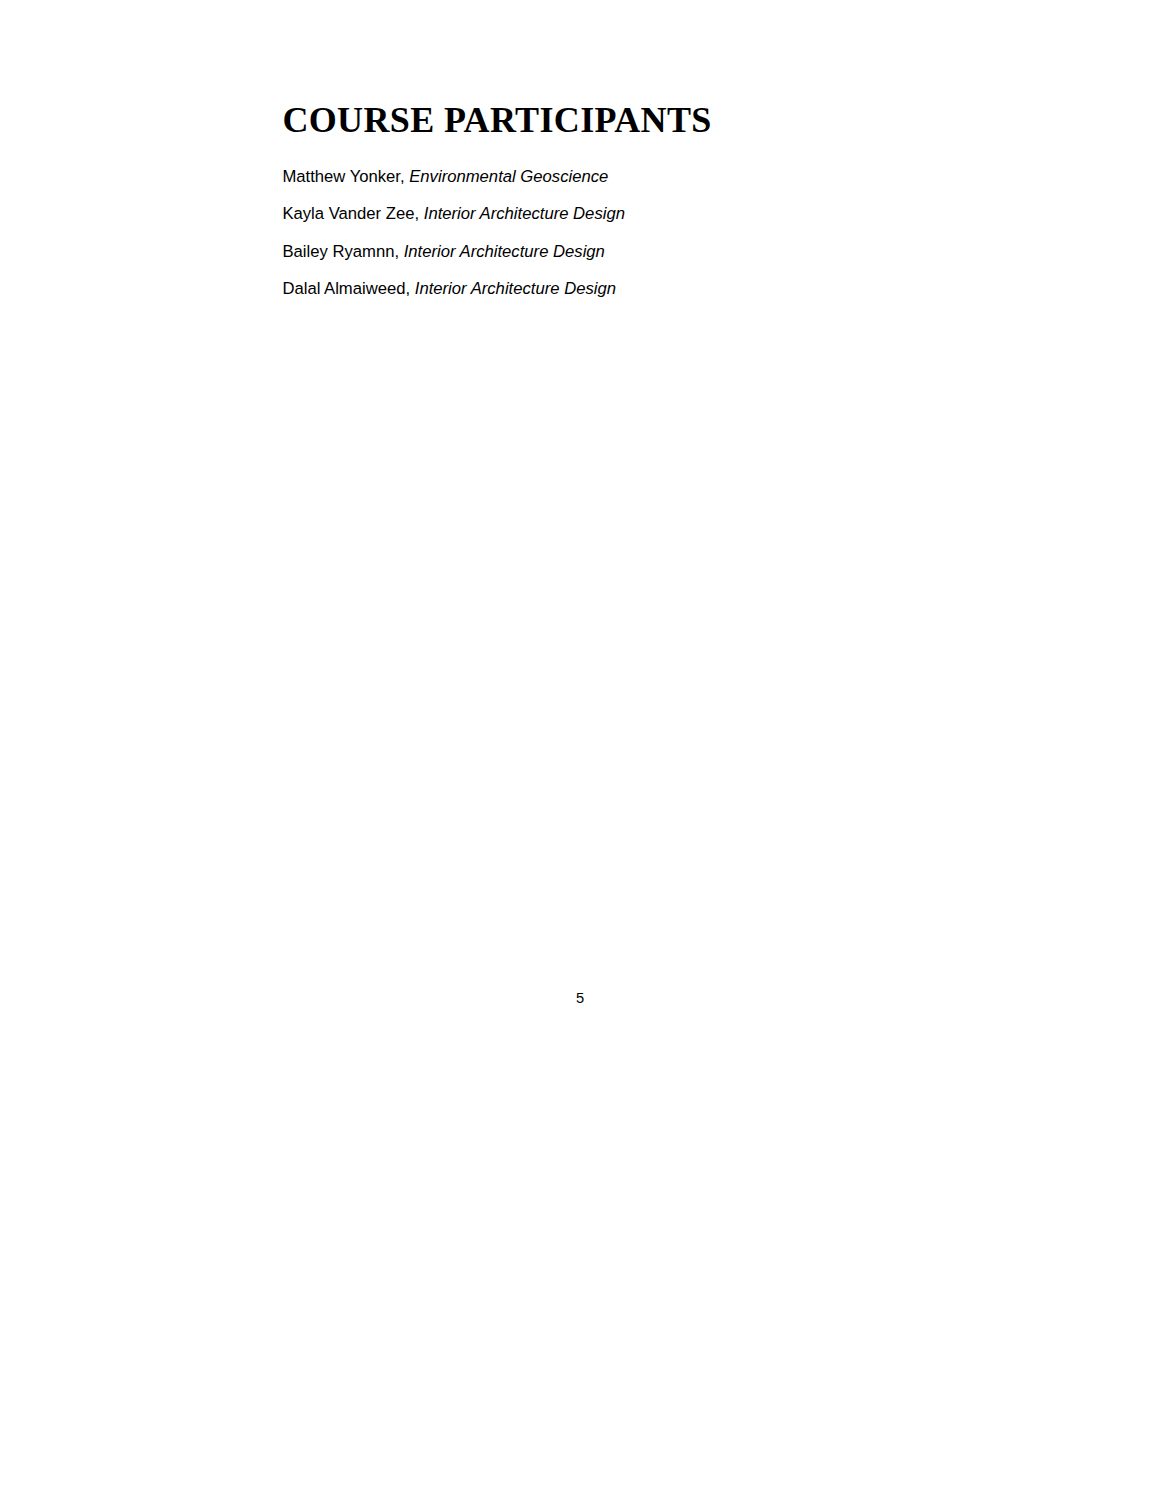COURSE PARTICIPANTS
Matthew Yonker, Environmental Geoscience
Kayla Vander Zee, Interior Architecture Design
Bailey Ryamnn, Interior Architecture Design
Dalal Almaiweed, Interior Architecture Design
5